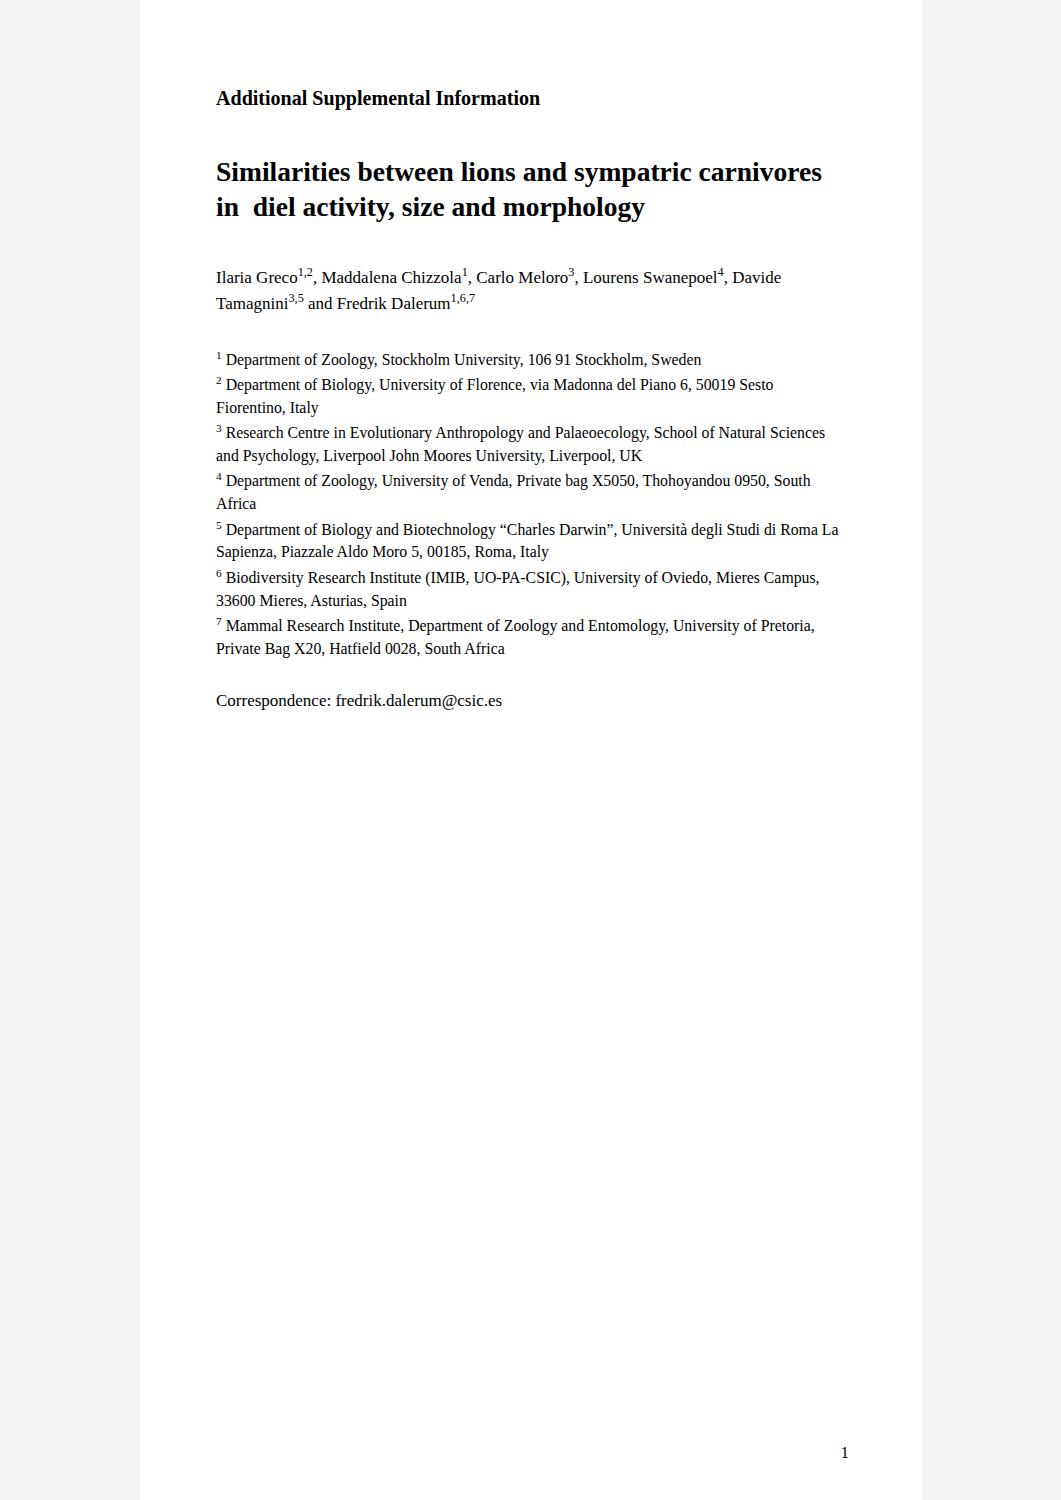Additional Supplemental Information
Similarities between lions and sympatric carnivores in diel activity, size and morphology
Ilaria Greco1,2, Maddalena Chizzola1, Carlo Meloro3, Lourens Swanepoel4, Davide Tamagnini3,5 and Fredrik Dalerum1,6,7
1 Department of Zoology, Stockholm University, 106 91 Stockholm, Sweden
2 Department of Biology, University of Florence, via Madonna del Piano 6, 50019 Sesto Fiorentino, Italy
3 Research Centre in Evolutionary Anthropology and Palaeoecology, School of Natural Sciences and Psychology, Liverpool John Moores University, Liverpool, UK
4 Department of Zoology, University of Venda, Private bag X5050, Thohoyandou 0950, South Africa
5 Department of Biology and Biotechnology “Charles Darwin”, Università degli Studi di Roma La Sapienza, Piazzale Aldo Moro 5, 00185, Roma, Italy
6 Biodiversity Research Institute (IMIB, UO-PA-CSIC), University of Oviedo, Mieres Campus, 33600 Mieres, Asturias, Spain
7 Mammal Research Institute, Department of Zoology and Entomology, University of Pretoria, Private Bag X20, Hatfield 0028, South Africa
Correspondence: fredrik.dalerum@csic.es
1